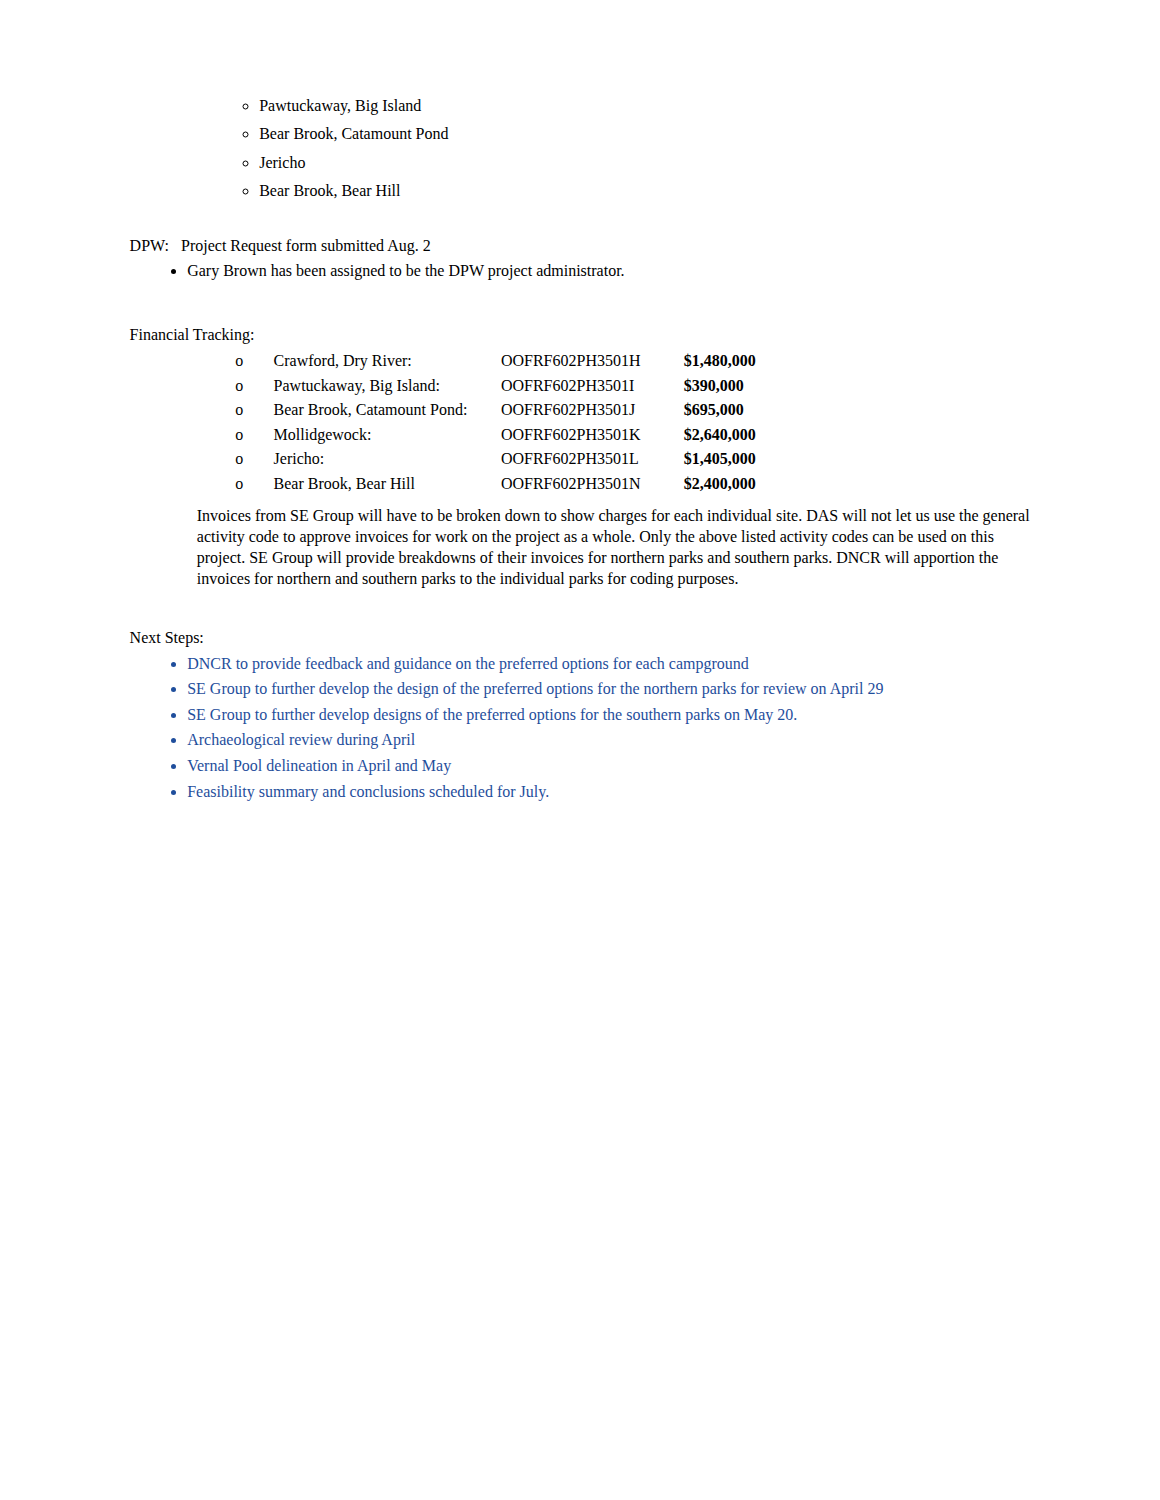Pawtuckaway, Big Island
Bear Brook, Catamount Pond
Jericho
Bear Brook, Bear Hill
DPW: Project Request form submitted Aug. 2
Gary Brown has been assigned to be the DPW project administrator.
Financial Tracking:
| o | Crawford, Dry River: | OOFRF602PH3501H | $1,480,000 |
| o | Pawtuckaway, Big Island: | OOFRF602PH3501I | $390,000 |
| o | Bear Brook, Catamount Pond: | OOFRF602PH3501J | $695,000 |
| o | Mollidgewock: | OOFRF602PH3501K | $2,640,000 |
| o | Jericho: | OOFRF602PH3501L | $1,405,000 |
| o | Bear Brook, Bear Hill | OOFRF602PH3501N | $2,400,000 |
Invoices from SE Group will have to be broken down to show charges for each individual site. DAS will not let us use the general activity code to approve invoices for work on the project as a whole. Only the above listed activity codes can be used on this project. SE Group will provide breakdowns of their invoices for northern parks and southern parks. DNCR will apportion the invoices for northern and southern parks to the individual parks for coding purposes.
Next Steps:
DNCR to provide feedback and guidance on the preferred options for each campground
SE Group to further develop the design of the preferred options for the northern parks for review on April 29
SE Group to further develop designs of the preferred options for the southern parks on May 20.
Archaeological review during April
Vernal Pool delineation in April and May
Feasibility summary and conclusions scheduled for July.